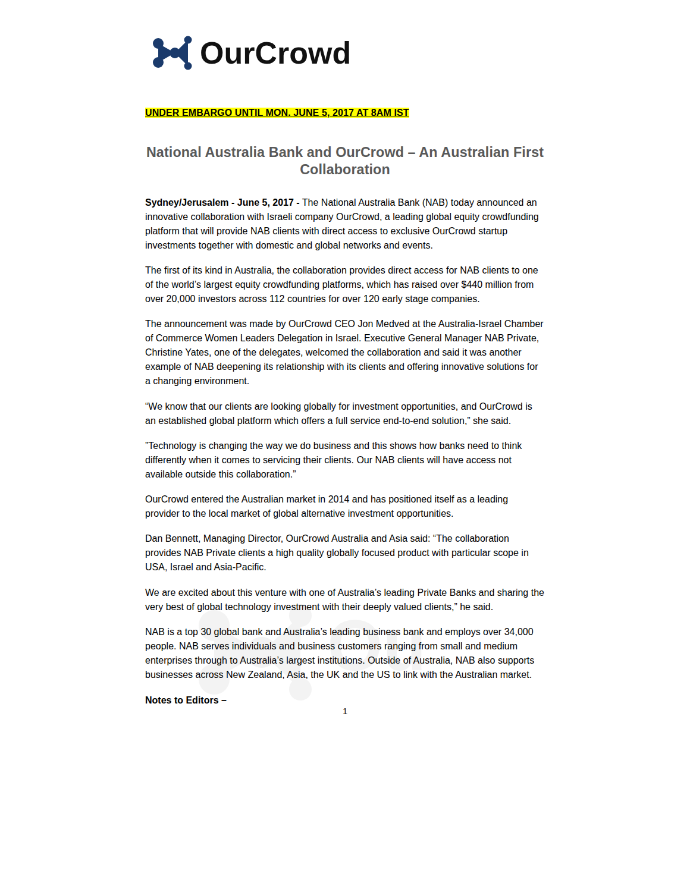OurCrowd
UNDER EMBARGO UNTIL MON. JUNE 5, 2017 AT 8AM IST
National Australia Bank and OurCrowd – An Australian First Collaboration
Sydney/Jerusalem - June 5, 2017 - The National Australia Bank (NAB) today announced an innovative collaboration with Israeli company OurCrowd, a leading global equity crowdfunding platform that will provide NAB clients with direct access to exclusive OurCrowd startup investments together with domestic and global networks and events.
The first of its kind in Australia, the collaboration provides direct access for NAB clients to one of the world’s largest equity crowdfunding platforms, which has raised over $440 million from over 20,000 investors across 112 countries for over 120 early stage companies.
The announcement was made by OurCrowd CEO Jon Medved at the Australia-Israel Chamber of Commerce Women Leaders Delegation in Israel. Executive General Manager NAB Private, Christine Yates, one of the delegates, welcomed the collaboration and said it was another example of NAB deepening its relationship with its clients and offering innovative solutions for a changing environment.
“We know that our clients are looking globally for investment opportunities, and OurCrowd is an established global platform which offers a full service end-to-end solution,” she said.
”Technology is changing the way we do business and this shows how banks need to think differently when it comes to servicing their clients. Our NAB clients will have access not available outside this collaboration.”
OurCrowd entered the Australian market in 2014 and has positioned itself as a leading provider to the local market of global alternative investment opportunities.
Dan Bennett, Managing Director, OurCrowd Australia and Asia said: “The collaboration provides NAB Private clients a high quality globally focused product with particular scope in USA, Israel and Asia-Pacific.
We are excited about this venture with one of Australia’s leading Private Banks and sharing the very best of global technology investment with their deeply valued clients,” he said.
NAB is a top 30 global bank and Australia’s leading business bank and employs over 34,000 people. NAB serves individuals and business customers ranging from small and medium enterprises through to Australia’s largest institutions. Outside of Australia, NAB also supports businesses across New Zealand, Asia, the UK and the US to link with the Australian market.
Notes to Editors –
Ou
1